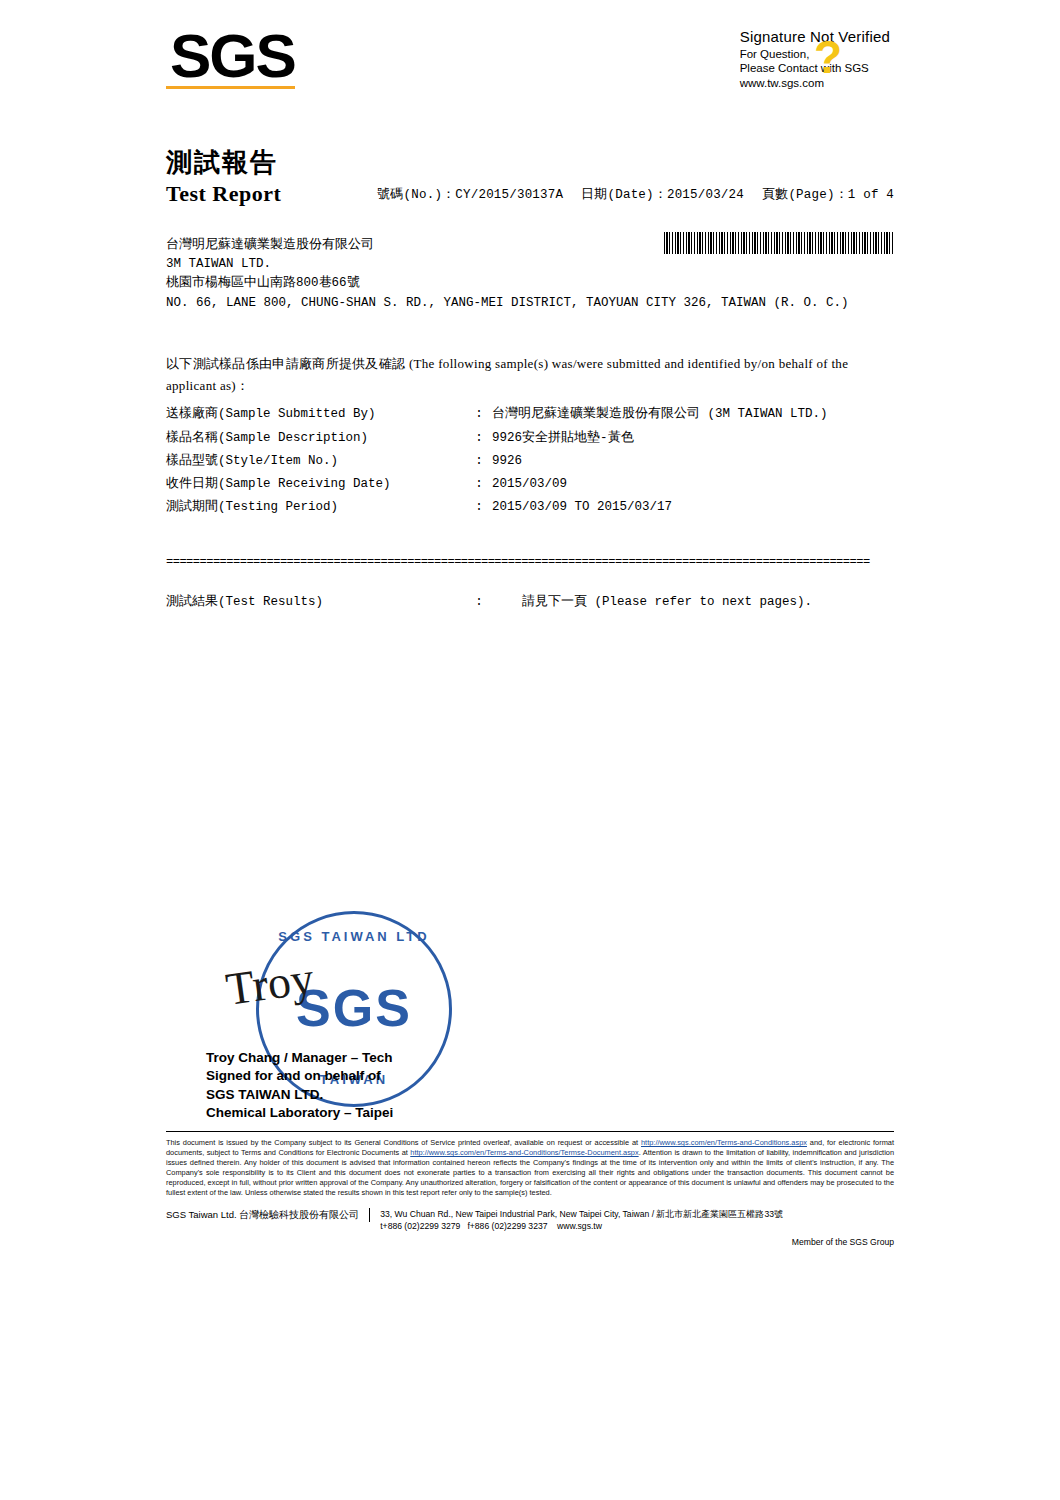SGS
?
Signature Not Verified
For Question,
Please Contact with SGS
www.tw.sgs.com
測試報告
Test Report
號碼(No.)：CY/2015/30137A 日期(Date)：2015/03/24 頁數(Page)：1 of 4
台灣明尼蘇達礦業製造股份有限公司
3M TAIWAN LTD.
桃園市楊梅區中山南路800巷66號
NO. 66, LANE 800, CHUNG-SHAN S. RD., YANG-MEI DISTRICT, TAOYUAN CITY 326, TAIWAN (R. O. C.)
以下測試樣品係由申請廠商所提供及確認 (The following sample(s) was/were submitted and identified by/on behalf of the applicant as)：
| 送樣廠商(Sample Submitted By) | : | 台灣明尼蘇達礦業製造股份有限公司 (3M TAIWAN LTD.) |
| 樣品名稱(Sample Description) | : | 9926安全拼貼地墊-黃色 |
| 樣品型號(Style/Item No.) | : | 9926 |
| 收件日期(Sample Receiving Date) | : | 2015/03/09 |
| 測試期間(Testing Period) | : | 2015/03/09 TO 2015/03/17 |
=========================================================================================================
測試結果(Test Results): 請見下一頁 (Please refer to next pages).
SGS TAIWAN LTD
SGS
TAIWAN
Troy
Troy Chang / Manager – Tech
Signed for and on behalf of
SGS TAIWAN LTD.
Chemical Laboratory – Taipei
This document is issued by the Company subject to its General Conditions of Service printed overleaf, available on request or accessible at http://www.sgs.com/en/Terms-and-Conditions.aspx and, for electronic format documents, subject to Terms and Conditions for Electronic Documents at http://www.sgs.com/en/Terms-and-Conditions/Termse-Document.aspx. Attention is drawn to the limitation of liability, indemnification and jurisdiction issues defined therein. Any holder of this document is advised that information contained hereon reflects the Company's findings at the time of its intervention only and within the limits of client's instruction, if any. The Company's sole responsibility is to its Client and this document does not exonerate parties to a transaction from exercising all their rights and obligations under the transaction documents. This document cannot be reproduced, except in full, without prior written approval of the Company. Any unauthorized alteration, forgery or falsification of the content or appearance of this document is unlawful and offenders may be prosecuted to the fullest extent of the law. Unless otherwise stated the results shown in this test report refer only to the sample(s) tested.
SGS Taiwan Ltd. 台灣檢驗科技股份有限公司
33, Wu Chuan Rd., New Taipei Industrial Park, New Taipei City, Taiwan / 新北市新北產業園區五權路33號
t+886 (02)2299 3279 f+886 (02)2299 3237 www.sgs.tw
Member of the SGS Group